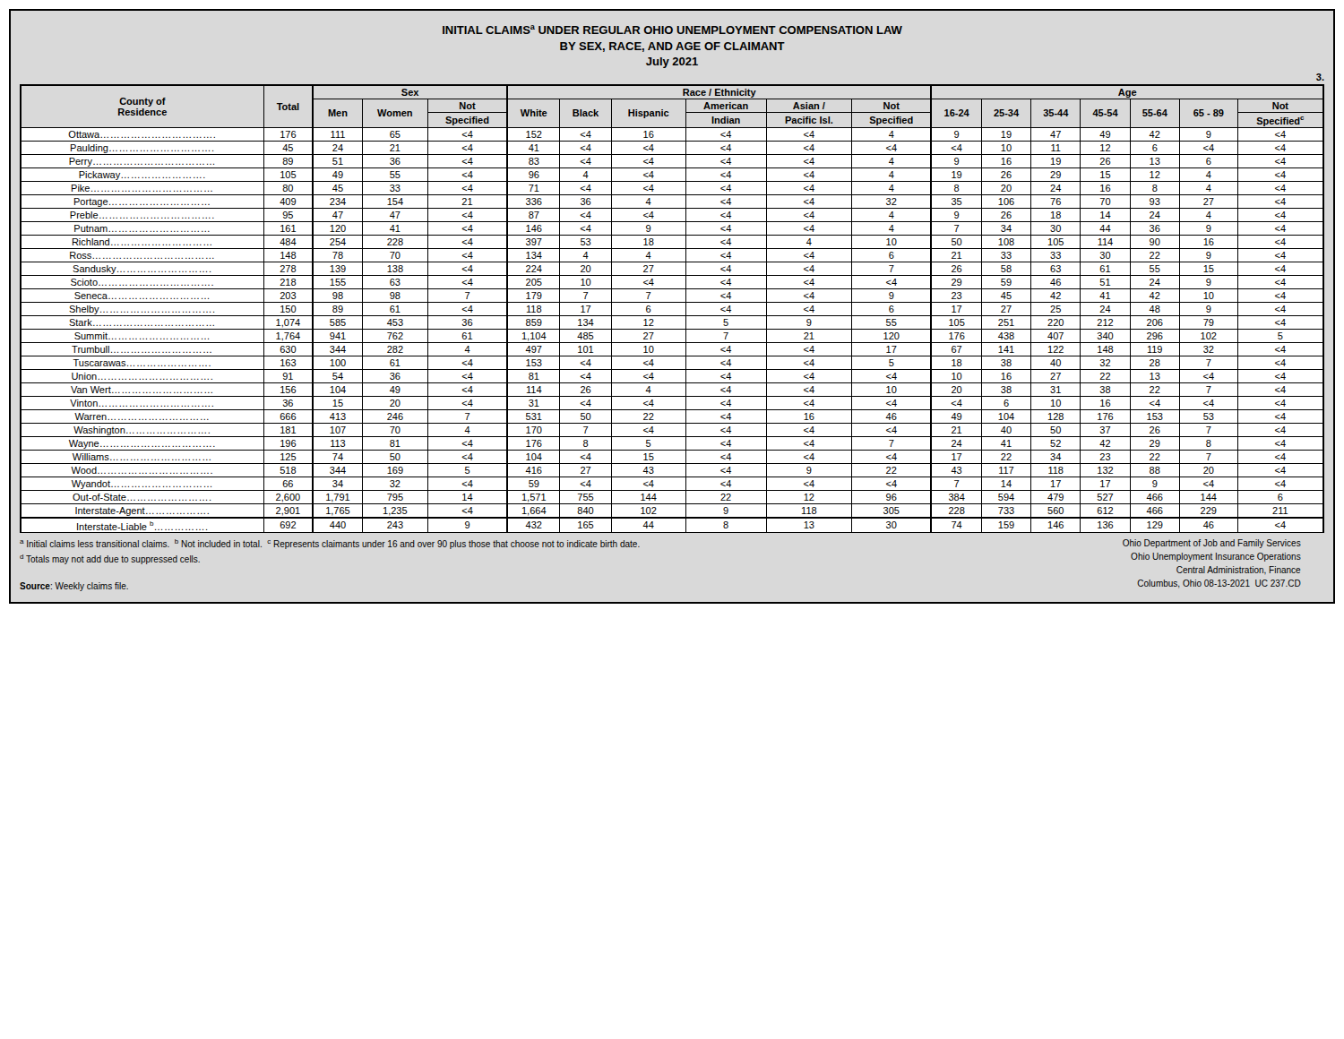INITIAL CLAIMSa UNDER REGULAR OHIO UNEMPLOYMENT COMPENSATION LAW
BY SEX, RACE, AND AGE OF CLAIMANT
July 2021
3.
| County of Residence | Total | Sex | Race / Ethnicity | Age |
| --- | --- | --- | --- | --- |
| Men | Women | Not | White | Black | Hispanic | American | Asian / | Not | 16-24 | 25-34 | 35-44 | 45-54 | 55-64 | 65 - 89 | Not |
| Specified | Indian | Pacific Isl. | Specified | Specified c |
| Ottawa ……………………………. | 176 | 111 | 65 | <4 | 152 | <4 | 16 | <4 | <4 | 4 | 9 | 19 | 47 | 49 | 42 | 9 | <4 |
| Paulding …………………………. | 45 | 24 | 21 | <4 | 41 | <4 | <4 | <4 | <4 | <4 | <4 | 10 | 11 | 12 | 6 | <4 | <4 |
| Perry ……………………………… | 89 | 51 | 36 | <4 | 83 | <4 | <4 | <4 | <4 | 4 | 9 | 16 | 19 | 26 | 13 | 6 | <4 |
| Pickaway ……………………. | 105 | 49 | 55 | <4 | 96 | 4 | <4 | <4 | <4 | 4 | 19 | 26 | 29 | 15 | 12 | 4 | <4 |
| Pike ……………………………… | 80 | 45 | 33 | <4 | 71 | <4 | <4 | <4 | <4 | 4 | 8 | 20 | 24 | 16 | 8 | 4 | <4 |
| Portage ………………………… | 409 | 234 | 154 | 21 | 336 | 36 | 4 | <4 | <4 | 32 | 35 | 106 | 76 | 70 | 93 | 27 | <4 |
| Preble ……………………………. | 95 | 47 | 47 | <4 | 87 | <4 | <4 | <4 | <4 | 4 | 9 | 26 | 18 | 14 | 24 | 4 | <4 |
| Putnam ………………………… | 161 | 120 | 41 | <4 | 146 | <4 | 9 | <4 | <4 | 4 | 7 | 34 | 30 | 44 | 36 | 9 | <4 |
| Richland ………………………… | 484 | 254 | 228 | <4 | 397 | 53 | 18 | <4 | 4 | 10 | 50 | 108 | 105 | 114 | 90 | 16 | <4 |
| Ross ……………………………… | 148 | 78 | 70 | <4 | 134 | 4 | 4 | <4 | <4 | 6 | 21 | 33 | 33 | 30 | 22 | 9 | <4 |
| Sandusky ………………………. | 278 | 139 | 138 | <4 | 224 | 20 | 27 | <4 | <4 | 7 | 26 | 58 | 63 | 61 | 55 | 15 | <4 |
| Scioto ……………………………. | 218 | 155 | 63 | <4 | 205 | 10 | <4 | <4 | <4 | <4 | 29 | 59 | 46 | 51 | 24 | 9 | <4 |
| Seneca ………………………… | 203 | 98 | 98 | 7 | 179 | 7 | 7 | <4 | <4 | 9 | 23 | 45 | 42 | 41 | 42 | 10 | <4 |
| Shelby ……………………………. | 150 | 89 | 61 | <4 | 118 | 17 | 6 | <4 | <4 | 6 | 17 | 27 | 25 | 24 | 48 | 9 | <4 |
| Stark ……………………………… | 1,074 | 585 | 453 | 36 | 859 | 134 | 12 | 5 | 9 | 55 | 105 | 251 | 220 | 212 | 206 | 79 | <4 |
| Summit ………………………… | 1,764 | 941 | 762 | 61 | 1,104 | 485 | 27 | 7 | 21 | 120 | 176 | 438 | 407 | 340 | 296 | 102 | 5 |
| Trumbull ………………………… | 630 | 344 | 282 | 4 | 497 | 101 | 10 | <4 | <4 | 17 | 67 | 141 | 122 | 148 | 119 | 32 | <4 |
| Tuscarawas ……………………. | 163 | 100 | 61 | <4 | 153 | <4 | <4 | <4 | <4 | 5 | 18 | 38 | 40 | 32 | 28 | 7 | <4 |
| Union ……………………………. | 91 | 54 | 36 | <4 | 81 | <4 | <4 | <4 | <4 | <4 | 10 | 16 | 27 | 22 | 13 | <4 | <4 |
| Van Wert ………………………… | 156 | 104 | 49 | <4 | 114 | 26 | 4 | <4 | <4 | 10 | 20 | 38 | 31 | 38 | 22 | 7 | <4 |
| Vinton ……………………………. | 36 | 15 | 20 | <4 | 31 | <4 | <4 | <4 | <4 | <4 | <4 | 6 | 10 | 16 | <4 | <4 | <4 |
| Warren ………………………… | 666 | 413 | 246 | 7 | 531 | 50 | 22 | <4 | 16 | 46 | 49 | 104 | 128 | 176 | 153 | 53 | <4 |
| Washington ……………………. | 181 | 107 | 70 | 4 | 170 | 7 | <4 | <4 | <4 | <4 | 21 | 40 | 50 | 37 | 26 | 7 | <4 |
| Wayne ……………………………. | 196 | 113 | 81 | <4 | 176 | 8 | 5 | <4 | <4 | 7 | 24 | 41 | 52 | 42 | 29 | 8 | <4 |
| Williams ………………………… | 125 | 74 | 50 | <4 | 104 | <4 | 15 | <4 | <4 | <4 | 17 | 22 | 34 | 23 | 22 | 7 | <4 |
| Wood ……………………………. | 518 | 344 | 169 | 5 | 416 | 27 | 43 | <4 | 9 | 22 | 43 | 117 | 118 | 132 | 88 | 20 | <4 |
| Wyandot ………………………… | 66 | 34 | 32 | <4 | 59 | <4 | <4 | <4 | <4 | <4 | 7 | 14 | 17 | 17 | 9 | <4 | <4 |
| Out-of-State ……………………. | 2,600 | 1,791 | 795 | 14 | 1,571 | 755 | 144 | 22 | 12 | 96 | 384 | 594 | 479 | 527 | 466 | 144 | 6 |
| Interstate-Agent ………………. | 2,901 | 1,765 | 1,235 | <4 | 1,664 | 840 | 102 | 9 | 118 | 305 | 228 | 733 | 560 | 612 | 466 | 229 | 211 |
| Interstate-Liable b ……………. | 692 | 440 | 243 | 9 | 432 | 165 | 44 | 8 | 13 | 30 | 74 | 159 | 146 | 136 | 129 | 46 | <4 |
a Initial claims less transitional claims. b Not included in total. c Represents claimants under 16 and over 90 plus those that choose not to indicate birth date.
d Totals may not add due to suppressed cells.
Source: Weekly claims file.
Ohio Department of Job and Family Services
Ohio Unemployment Insurance Operations
Central Administration, Finance
Columbus, Ohio 08-13-2021 UC 237.CD